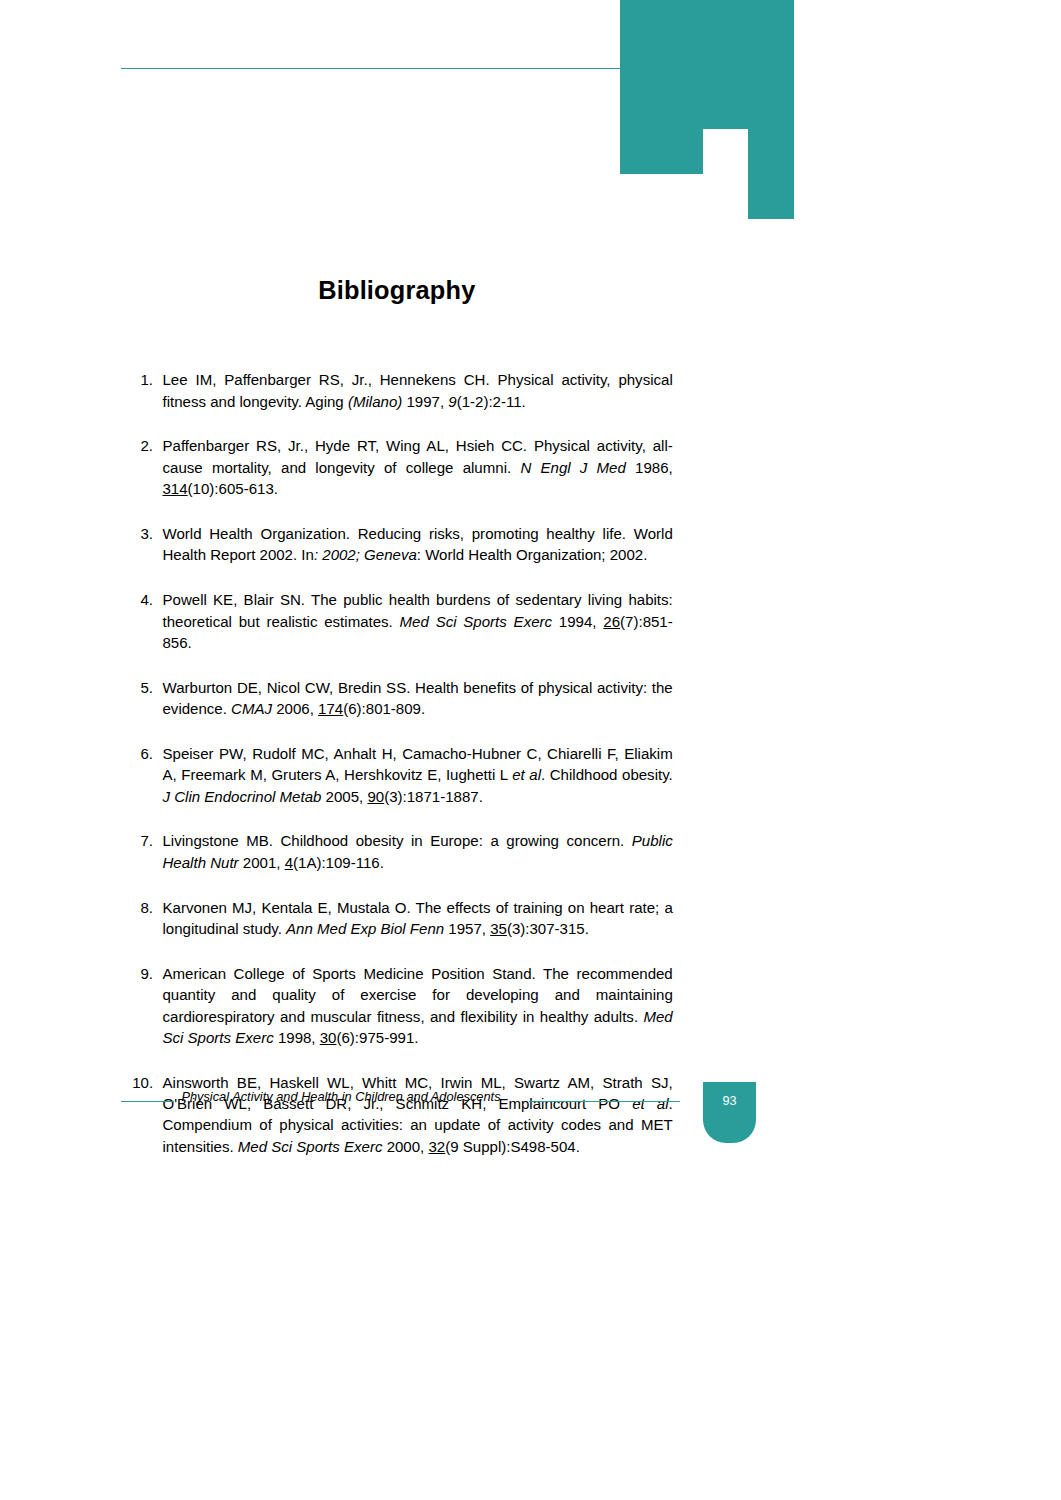Bibliography
1. Lee IM, Paffenbarger RS, Jr., Hennekens CH. Physical activity, physical fitness and longevity. Aging (Milano) 1997, 9(1-2):2-11.
2. Paffenbarger RS, Jr., Hyde RT, Wing AL, Hsieh CC. Physical activity, all-cause mortality, and longevity of college alumni. N Engl J Med 1986, 314(10):605-613.
3. World Health Organization. Reducing risks, promoting healthy life. World Health Report 2002. In: 2002; Geneva: World Health Organization; 2002.
4. Powell KE, Blair SN. The public health burdens of sedentary living habits: theoretical but realistic estimates. Med Sci Sports Exerc 1994, 26(7):851-856.
5. Warburton DE, Nicol CW, Bredin SS. Health benefits of physical activity: the evidence. CMAJ 2006, 174(6):801-809.
6. Speiser PW, Rudolf MC, Anhalt H, Camacho-Hubner C, Chiarelli F, Eliakim A, Freemark M, Gruters A, Hershkovitz E, Iughetti L et al. Childhood obesity. J Clin Endocrinol Metab 2005, 90(3):1871-1887.
7. Livingstone MB. Childhood obesity in Europe: a growing concern. Public Health Nutr 2001, 4(1A):109-116.
8. Karvonen MJ, Kentala E, Mustala O. The effects of training on heart rate; a longitudinal study. Ann Med Exp Biol Fenn 1957, 35(3):307-315.
9. American College of Sports Medicine Position Stand. The recommended quantity and quality of exercise for developing and maintaining cardiorespiratory and muscular fitness, and flexibility in healthy adults. Med Sci Sports Exerc 1998, 30(6):975-991.
10. Ainsworth BE, Haskell WL, Whitt MC, Irwin ML, Swartz AM, Strath SJ, O'Brien WL, Bassett DR, Jr., Schmitz KH, Emplaincourt PO et al. Compendium of physical activities: an update of activity codes and MET intensities. Med Sci Sports Exerc 2000, 32(9 Suppl):S498-504.
Physical Activity and Health in Children and Adolescents
93